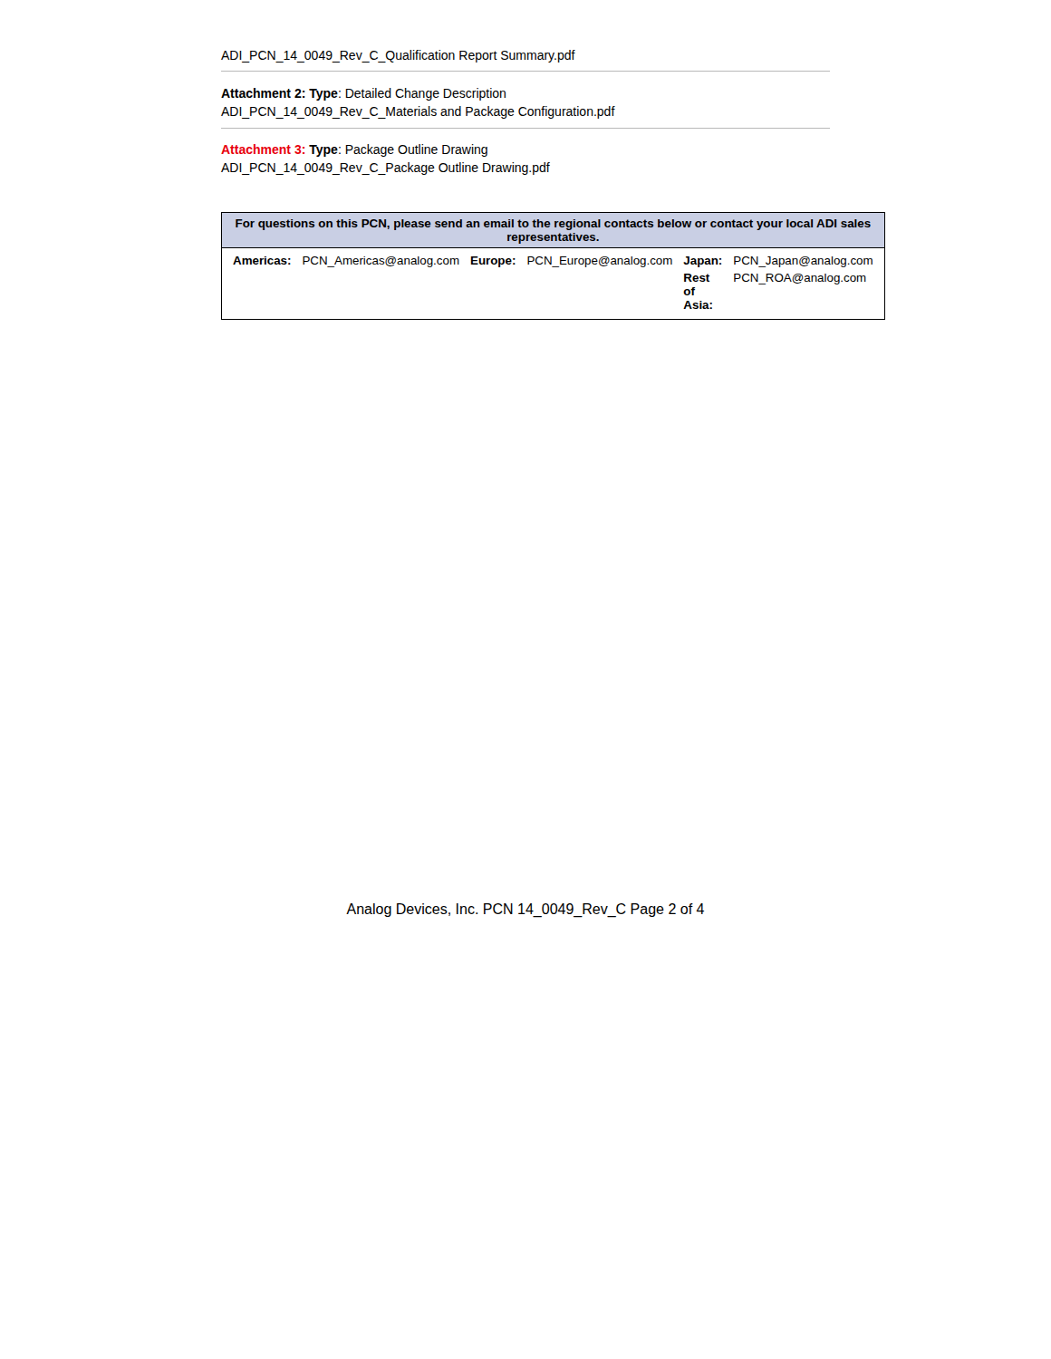ADI_PCN_14_0049_Rev_C_Qualification Report Summary.pdf
Attachment 2: Type: Detailed Change Description
ADI_PCN_14_0049_Rev_C_Materials and Package Configuration.pdf
Attachment 3: Type: Package Outline Drawing
ADI_PCN_14_0049_Rev_C_Package Outline Drawing.pdf
| For questions on this PCN, please send an email to the regional contacts below or contact your local ADI sales representatives. |
| --- |
| / Americas: / PCN_Americas@analog.com / Europe: / PCN_Europe@analog.com / Japan: / PCN_Japan@analog.com / / / / / / Rest of Asia: / PCN_ROA@analog.com / |
Analog Devices, Inc. PCN 14_0049_Rev_C Page 2 of 4